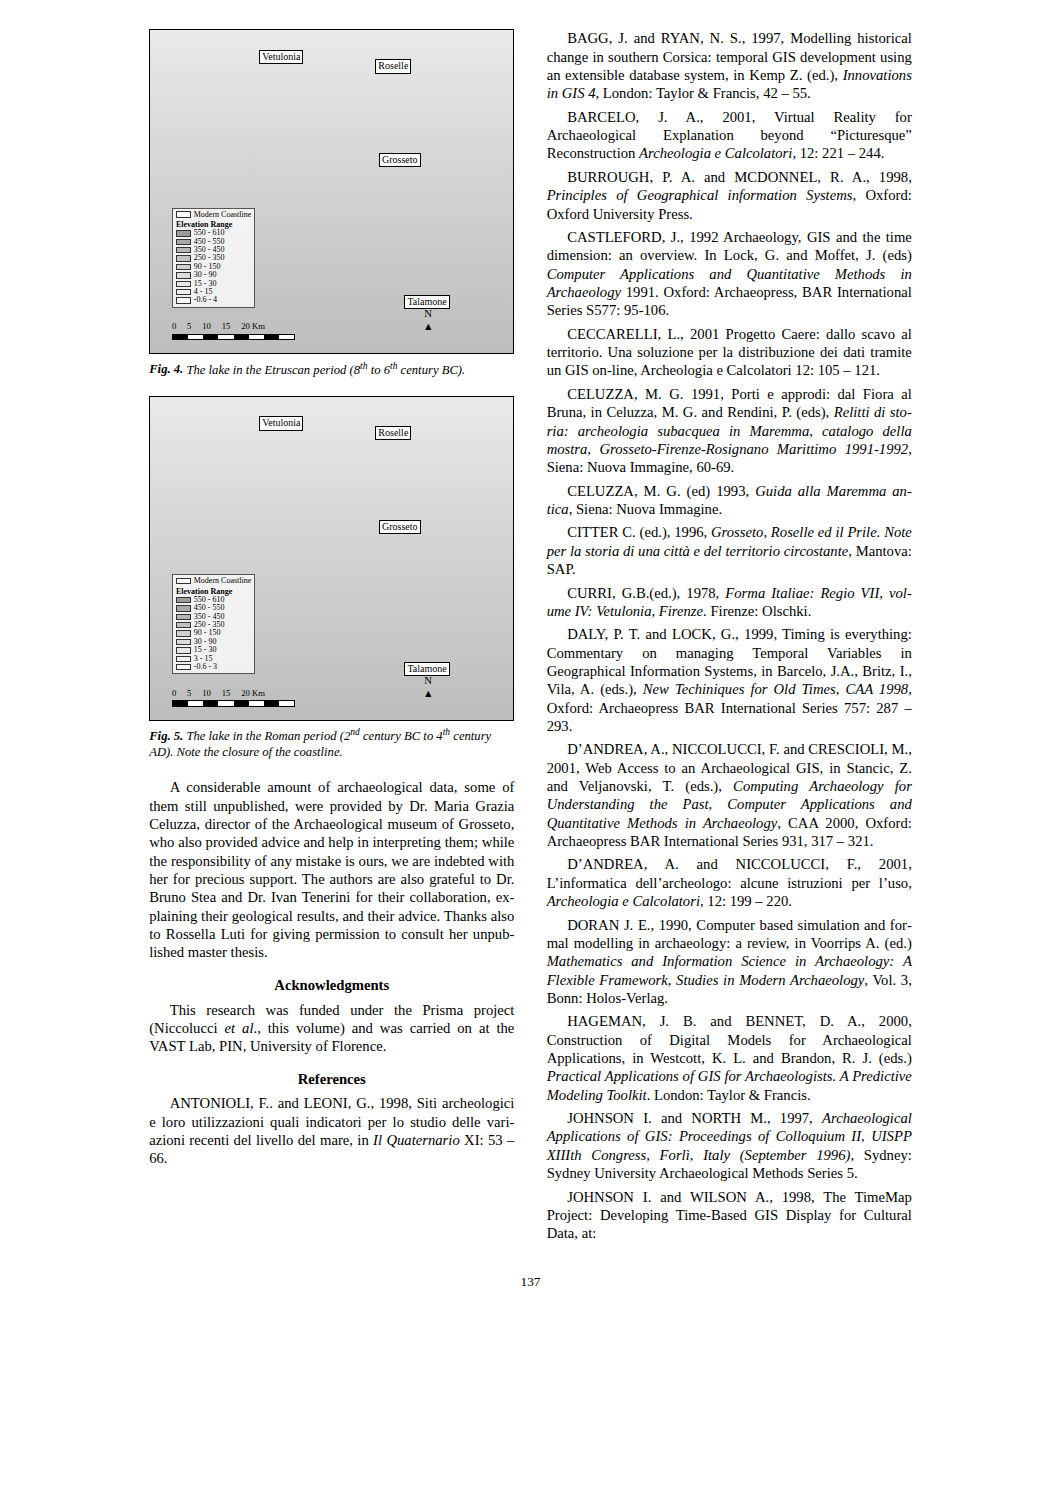Vetulonia Roselle Grosseto Talamone
Modern Coastline
Elevation Range
550 - 610
450 - 550
350 - 450
250 - 350
90 - 150
30 - 90
15 - 30
4 - 15
-0.6 - 4
N
▲
0 5 10 15 20 Km
Fig. 4. The lake in the Etruscan period (8th to 6th century BC).
Vetulonia Roselle Grosseto Talamone
Modern Coastline
Elevation Range
550 - 610
450 - 550
350 - 450
250 - 350
90 - 150
30 - 90
15 - 30
3 - 15
-0.6 - 3
N
▲
0 5 10 15 20 Km
Fig. 5. The lake in the Roman period (2nd century BC to 4th century AD). Note the closure of the coastline.
A considerable amount of archaeological data, some of them still unpublished, were provided by Dr. Maria Grazia Celuzza, director of the Archaeological museum of Grosseto, who also provided advice and help in interpreting them; while the responsibility of any mistake is ours, we are indebted with her for precious support. The authors are also grateful to Dr. Bruno Stea and Dr. Ivan Tenerini for their collaboration, explaining their geological results, and their advice. Thanks also to Rossella Luti for giving permission to consult her unpublished master thesis.
Acknowledgments
This research was funded under the Prisma project (Niccolucci et al., this volume) and was carried on at the VAST Lab, PIN, University of Florence.
References
ANTONIOLI, F.. and LEONI, G., 1998, Siti archeologici e loro utilizzazioni quali indicatori per lo studio delle variazioni recenti del livello del mare, in Il Quaternario XI: 53 – 66.
BAGG, J. and RYAN, N. S., 1997, Modelling historical change in southern Corsica: temporal GIS development using an extensible database system, in Kemp Z. (ed.), Innovations in GIS 4, London: Taylor & Francis, 42 – 55.
BARCELO, J. A., 2001, Virtual Reality for Archaeological Explanation beyond “Picturesque” Reconstruction Archeologia e Calcolatori, 12: 221 – 244.
BURROUGH, P. A. and MCDONNEL, R. A., 1998, Principles of Geographical information Systems, Oxford: Oxford University Press.
CASTLEFORD, J., 1992 Archaeology, GIS and the time dimension: an overview. In Lock, G. and Moffet, J. (eds) Computer Applications and Quantitative Methods in Archaeology 1991. Oxford: Archaeopress, BAR International Series S577: 95-106.
CECCARELLI, L., 2001 Progetto Caere: dallo scavo al territorio. Una soluzione per la distribuzione dei dati tramite un GIS on-line, Archeologia e Calcolatori 12: 105 – 121.
CELUZZA, M. G. 1991, Porti e approdi: dal Fiora al Bruna, in Celuzza, M. G. and Rendini, P. (eds), Relitti di storia: archeologia subacquea in Maremma, catalogo della mostra, Grosseto-Firenze-Rosignano Marittimo 1991-1992, Siena: Nuova Immagine, 60-69.
CELUZZA, M. G. (ed) 1993, Guida alla Maremma antica, Siena: Nuova Immagine.
CITTER C. (ed.), 1996, Grosseto, Roselle ed il Prile. Note per la storia di una città e del territorio circostante, Mantova: SAP.
CURRI, G.B.(ed.), 1978, Forma Italiae: Regio VII, volume IV: Vetulonia, Firenze. Firenze: Olschki.
DALY, P. T. and LOCK, G., 1999, Timing is everything: Commentary on managing Temporal Variables in Geographical Information Systems, in Barcelo, J.A., Britz, I., Vila, A. (eds.), New Techiniques for Old Times, CAA 1998, Oxford: Archaeopress BAR International Series 757: 287 – 293.
D’ANDREA, A., NICCOLUCCI, F. and CRESCIOLI, M., 2001, Web Access to an Archaeological GIS, in Stancic, Z. and Veljanovski, T. (eds.), Computing Archaeology for Understanding the Past, Computer Applications and Quantitative Methods in Archaeology, CAA 2000, Oxford: Archaeopress BAR International Series 931, 317 – 321.
D’ANDREA, A. and NICCOLUCCI, F., 2001, L’informatica dell’archeologo: alcune istruzioni per l’uso, Archeologia e Calcolatori, 12: 199 – 220.
DORAN J. E., 1990, Computer based simulation and formal modelling in archaeology: a review, in Voorrips A. (ed.) Mathematics and Information Science in Archaeology: A Flexible Framework, Studies in Modern Archaeology, Vol. 3, Bonn: Holos-Verlag.
HAGEMAN, J. B. and BENNET, D. A., 2000, Construction of Digital Models for Archaeological Applications, in Westcott, K. L. and Brandon, R. J. (eds.) Practical Applications of GIS for Archaeologists. A Predictive Modeling Toolkit. London: Taylor & Francis.
JOHNSON I. and NORTH M., 1997, Archaeological Applications of GIS: Proceedings of Colloquium II, UISPP XIIIth Congress, Forlì, Italy (September 1996), Sydney: Sydney University Archaeological Methods Series 5.
JOHNSON I. and WILSON A., 1998, The TimeMap Project: Developing Time-Based GIS Display for Cultural Data, at:
137